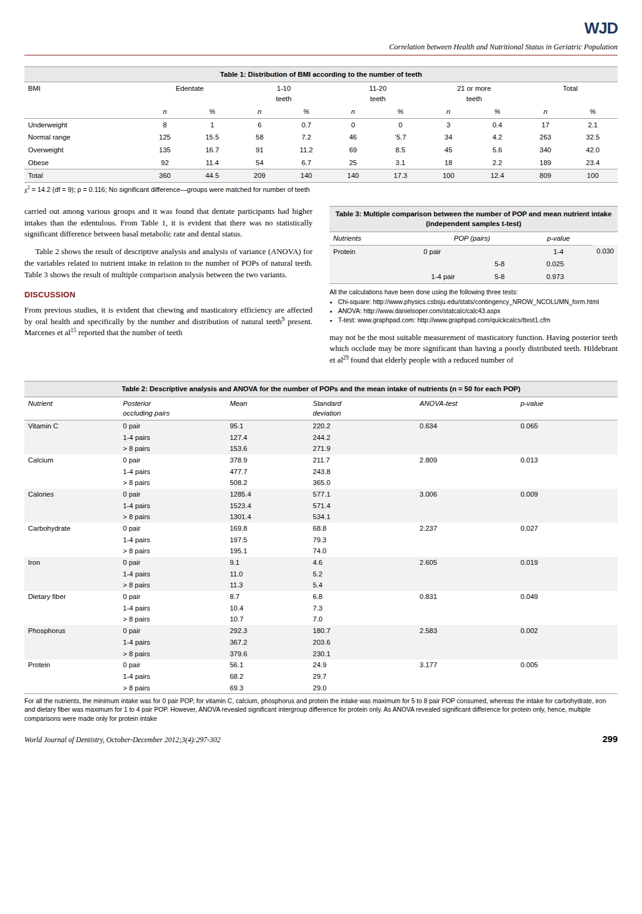WJD
Correlation between Health and Nutritional Status in Geriatric Population
Table 1: Distribution of BMI according to the number of teeth
| BMI | Edentate | 1-10 teeth | 11-20 teeth | 21 or more teeth | Total |
| --- | --- | --- | --- | --- | --- |
| | n | % | n | % | n | % | n | % | n | % |
| Underweight | 8 | 1 | 6 | 0.7 | 0 | 0 | 3 | 0.4 | 17 | 2.1 |
| Normal range | 125 | 15.5 | 58 | 7.2 | 46 | ‘5.7 | 34 | 4.2 | 263 | 32.5 |
| Overweight | 135 | 16.7 | 91 | 11.2 | 69 | 8.5 | 45 | 5.6 | 340 | 42.0 |
| Obese | 92 | 11.4 | 54 | 6.7 | 25 | 3.1 | 18 | 2.2 | 189 | 23.4 |
| Total | 360 | 44.5 | 209 | 140 | 140 | 17.3 | 100 | 12.4 | 809 | 100 |
χ2 = 14.2 (df = 9); p = 0.116; No significant difference—groups were matched for number of teeth
carried out among various groups and it was found that dentate participants had higher intakes than the edentulous. From Table 1, it is evident that there was no statistically significant difference between basal metabolic rate and dental status.
Table 2 shows the result of descriptive analysis and analysis of variance (ANOVA) for the variables related to nutrient intake in relation to the number of POPs of natural teeth. Table 3 shows the result of multiple comparison analysis between the two variants.
DISCUSSION
From previous studies, it is evident that chewing and masticatory efficiency are affected by oral health and specifically by the number and distribution of natural teeth9 present. Marcenes et al15 reported that the number of teeth
Table 3: Multiple comparison between the number of POP and mean nutrient intake (independent samples t-test)
| Nutrients | POP (pairs) | p-value |
| --- | --- | --- |
| Protein | 0 pair | 1-4 | 0.030 |
| | | 5-8 | 0.025 |
| | 1-4 pair | 5-8 | 0.973 |
All the calculations have been done using the following three tests:
Chi-square: http://www.physics.csbsju.edu/stats/contingency_NROW_NCOLUMN_form.html
ANOVA: http://www.danielsoper.com/statcalc/calc43.aspx
T-test: www.graphpad.com: http://www.graphpad.com/quickcalcs/ttest1.cfm
may not be the most suitable measurement of masticatory function. Having posterior teeth which occlude may be more significant than having a poorly distributed teeth. Hildebrant et al29 found that elderly people with a reduced number of
Table 2: Descriptive analysis and ANOVA for the number of POPs and the mean intake of nutrients (n = 50 for each POP)
| Nutrient | Posterior occluding pairs | Mean | Standard deviation | ANOVA-test | p-value |
| --- | --- | --- | --- | --- | --- |
| Vitamin C | 0 pair | 95.1 | 220.2 | 0.634 | 0.065 |
| | 1-4 pairs | 127.4 | 244.2 | | |
| | > 8 pairs | 153.6 | 271.9 | | |
| Calcium | 0 pair | 378.9 | 211.7 | 2.809 | 0.013 |
| | 1-4 pairs | 477.7 | 243.8 | | |
| | > 8 pairs | 508.2 | 365.0 | | |
| Calories | 0 pair | 1285.4 | 577.1 | 3.006 | 0.009 |
| | 1-4 pairs | 1523.4 | 571.4 | | |
| | > 8 pairs | 1301.4 | 534.1 | | |
| Carbohydrate | 0 pair | 169.8 | 68.8 | 2.237 | 0.027 |
| | 1-4 pairs | 197.5 | 79.3 | | |
| | > 8 pairs | 195.1 | 74.0 | | |
| Iron | 0 pair | 9.1 | 4.6 | 2.605 | 0.019 |
| | 1-4 pairs | 11.0 | 5.2 | | |
| | > 8 pairs | 11.3 | 5.4 | | |
| Dietary fiber | 0 pair | 8.7 | 6.8 | 0.831 | 0.049 |
| | 1-4 pairs | 10.4 | 7.3 | | |
| | > 8 pairs | 10.7 | 7.0 | | |
| Phosphorus | 0 pair | 292.3 | 180.7 | 2.583 | 0.002 |
| | 1-4 pairs | 367.2 | 203.6 | | |
| | > 8 pairs | 379.6 | 230.1 | | |
| Protein | 0 pair | 56.1 | 24.9 | 3.177 | 0.005 |
| | 1-4 pairs | 68.2 | 29.7 | | |
| | > 8 pairs | 69.3 | 29.0 | | |
For all the nutrients, the minimum intake was for 0 pair POP, for vitamin C, calcium, phosphorus and protein the intake was maximum for 5 to 8 pair POP consumed, whereas the intake for carbohydrate, iron and dietary fiber was maximum for 1 to 4 pair POP. However, ANOVA revealed significant intergroup difference for protein only. As ANOVA revealed significant difference for protein only, hence, multiple comparisons were made only for protein intake
World Journal of Dentistry, October-December 2012;3(4):297-302
299